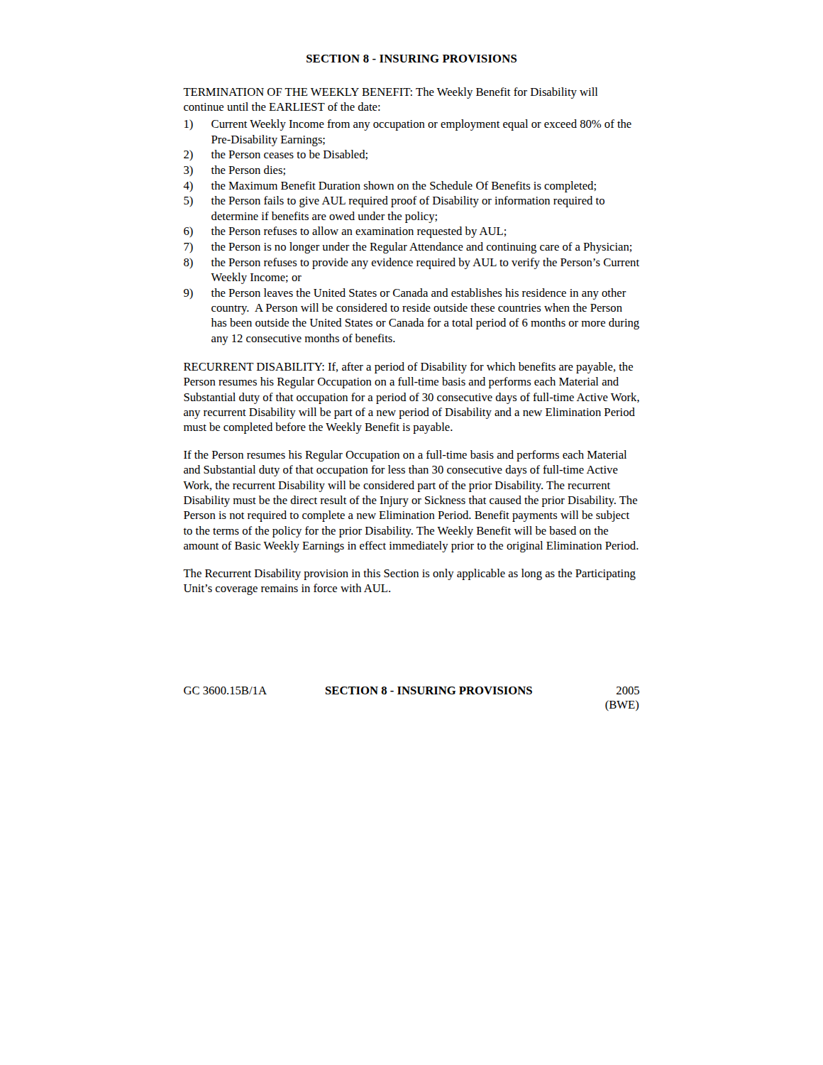SECTION 8 - INSURING PROVISIONS
TERMINATION OF THE WEEKLY BENEFIT: The Weekly Benefit for Disability will continue until the EARLIEST of the date:
1) Current Weekly Income from any occupation or employment equal or exceed 80% of the Pre-Disability Earnings;
2) the Person ceases to be Disabled;
3) the Person dies;
4) the Maximum Benefit Duration shown on the Schedule Of Benefits is completed;
5) the Person fails to give AUL required proof of Disability or information required to determine if benefits are owed under the policy;
6) the Person refuses to allow an examination requested by AUL;
7) the Person is no longer under the Regular Attendance and continuing care of a Physician;
8) the Person refuses to provide any evidence required by AUL to verify the Person’s Current Weekly Income; or
9) the Person leaves the United States or Canada and establishes his residence in any other country. A Person will be considered to reside outside these countries when the Person has been outside the United States or Canada for a total period of 6 months or more during any 12 consecutive months of benefits.
RECURRENT DISABILITY: If, after a period of Disability for which benefits are payable, the Person resumes his Regular Occupation on a full-time basis and performs each Material and Substantial duty of that occupation for a period of 30 consecutive days of full-time Active Work, any recurrent Disability will be part of a new period of Disability and a new Elimination Period must be completed before the Weekly Benefit is payable.
If the Person resumes his Regular Occupation on a full-time basis and performs each Material and Substantial duty of that occupation for less than 30 consecutive days of full-time Active Work, the recurrent Disability will be considered part of the prior Disability. The recurrent Disability must be the direct result of the Injury or Sickness that caused the prior Disability. The Person is not required to complete a new Elimination Period. Benefit payments will be subject to the terms of the policy for the prior Disability. The Weekly Benefit will be based on the amount of Basic Weekly Earnings in effect immediately prior to the original Elimination Period.
The Recurrent Disability provision in this Section is only applicable as long as the Participating Unit’s coverage remains in force with AUL.
GC 3600.15B/1A
SECTION 8 - INSURING PROVISIONS
2005 (BWE)